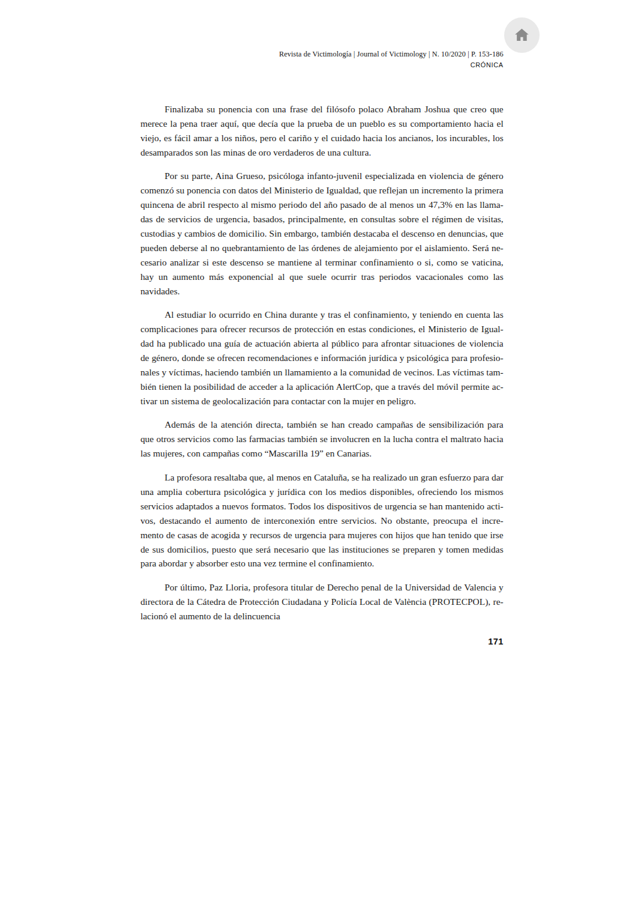Revista de Victimología | Journal of Victimology | N. 10/2020 | P. 153-186
CRÓNICA
Finalizaba su ponencia con una frase del filósofo polaco Abraham Joshua que creo que merece la pena traer aquí, que decía que la prueba de un pueblo es su comportamiento hacia el viejo, es fácil amar a los niños, pero el cariño y el cuidado hacia los ancianos, los incurables, los desamparados son las minas de oro verdaderos de una cultura.
Por su parte, Aina Grueso, psicóloga infanto-juvenil especializada en violencia de género comenzó su ponencia con datos del Ministerio de Igualdad, que reflejan un incremento la primera quincena de abril respecto al mismo periodo del año pasado de al menos un 47,3% en las llamadas de servicios de urgencia, basados, principalmente, en consultas sobre el régimen de visitas, custodias y cambios de domicilio. Sin embargo, también destacaba el descenso en denuncias, que pueden deberse al no quebrantamiento de las órdenes de alejamiento por el aislamiento. Será necesario analizar si este descenso se mantiene al terminar confinamiento o si, como se vaticina, hay un aumento más exponencial al que suele ocurrir tras periodos vacacionales como las navidades.
Al estudiar lo ocurrido en China durante y tras el confinamiento, y teniendo en cuenta las complicaciones para ofrecer recursos de protección en estas condiciones, el Ministerio de Igualdad ha publicado una guía de actuación abierta al público para afrontar situaciones de violencia de género, donde se ofrecen recomendaciones e información jurídica y psicológica para profesionales y víctimas, haciendo también un llamamiento a la comunidad de vecinos. Las víctimas también tienen la posibilidad de acceder a la aplicación AlertCop, que a través del móvil permite activar un sistema de geolocalización para contactar con la mujer en peligro.
Además de la atención directa, también se han creado campañas de sensibilización para que otros servicios como las farmacias también se involucren en la lucha contra el maltrato hacia las mujeres, con campañas como “Mascarilla 19” en Canarias.
La profesora resaltaba que, al menos en Cataluña, se ha realizado un gran esfuerzo para dar una amplia cobertura psicológica y jurídica con los medios disponibles, ofreciendo los mismos servicios adaptados a nuevos formatos. Todos los dispositivos de urgencia se han mantenido activos, destacando el aumento de interconexión entre servicios. No obstante, preocupa el incremento de casas de acogida y recursos de urgencia para mujeres con hijos que han tenido que irse de sus domicilios, puesto que será necesario que las instituciones se preparen y tomen medidas para abordar y absorber esto una vez termine el confinamiento.
Por último, Paz Lloria, profesora titular de Derecho penal de la Universidad de Valencia y directora de la Cátedra de Protección Ciudadana y Policía Local de València (PROTECPOL), relacionó el aumento de la delincuencia
171